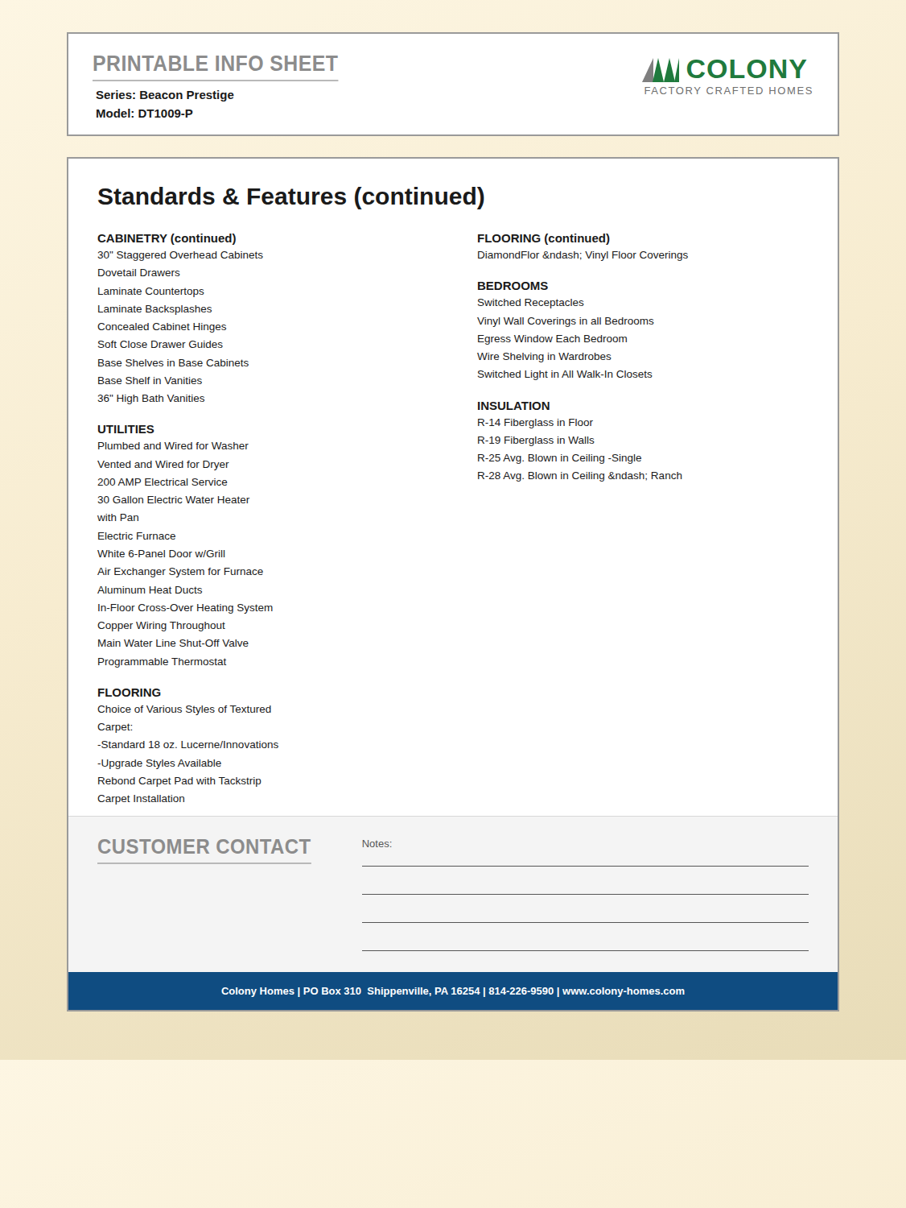PRINTABLE INFO SHEET
Series: Beacon Prestige
Model: DT1009-P
COLONY
FACTORY CRAFTED HOMES
Standards & Features (continued)
CABINETRY (continued)
30" Staggered Overhead Cabinets
Dovetail Drawers
Laminate Countertops
Laminate Backsplashes
Concealed Cabinet Hinges
Soft Close Drawer Guides
Base Shelves in Base Cabinets
Base Shelf in Vanities
36" High Bath Vanities
UTILITIES
Plumbed and Wired for Washer
Vented and Wired for Dryer
200 AMP Electrical Service
30 Gallon Electric Water Heater
with Pan
Electric Furnace
White 6-Panel Door w/Grill
Air Exchanger System for Furnace
Aluminum Heat Ducts
In-Floor Cross-Over Heating System
Copper Wiring Throughout
Main Water Line Shut-Off Valve
Programmable Thermostat
FLOORING
Choice of Various Styles of Textured
Carpet:
-Standard 18 oz. Lucerne/Innovations
-Upgrade Styles Available
Rebond Carpet Pad with Tackstrip
Carpet Installation
FLOORING (continued)
DiamondFlor &ndash; Vinyl Floor Coverings
BEDROOMS
Switched Receptacles
Vinyl Wall Coverings in all Bedrooms
Egress Window Each Bedroom
Wire Shelving in Wardrobes
Switched Light in All Walk-In Closets
INSULATION
R-14 Fiberglass in Floor
R-19 Fiberglass in Walls
R-25 Avg. Blown in Ceiling -Single
R-28 Avg. Blown in Ceiling &ndash; Ranch
CUSTOMER CONTACT
Notes:
Colony Homes | PO Box 310 Shippenville, PA 16254 | 814-226-9590 | www.colony-homes.com